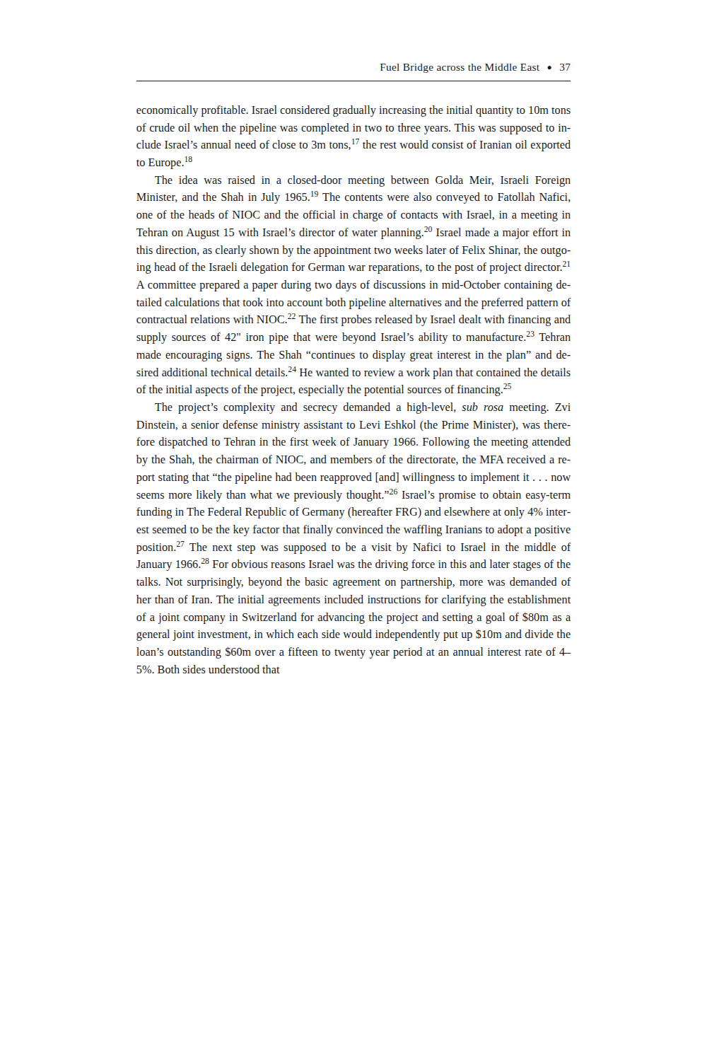Fuel Bridge across the Middle East ● 37
economically profitable. Israel considered gradually increasing the initial quantity to 10m tons of crude oil when the pipeline was completed in two to three years. This was supposed to include Israel’s annual need of close to 3m tons,17 the rest would consist of Iranian oil exported to Europe.18
The idea was raised in a closed-door meeting between Golda Meir, Israeli Foreign Minister, and the Shah in July 1965.19 The contents were also conveyed to Fatollah Nafici, one of the heads of NIOC and the official in charge of contacts with Israel, in a meeting in Tehran on August 15 with Israel’s director of water planning.20 Israel made a major effort in this direction, as clearly shown by the appointment two weeks later of Felix Shinar, the outgoing head of the Israeli delegation for German war reparations, to the post of project director.21 A committee prepared a paper during two days of discussions in mid-October containing detailed calculations that took into account both pipeline alternatives and the preferred pattern of contractual relations with NIOC.22 The first probes released by Israel dealt with financing and supply sources of 42" iron pipe that were beyond Israel’s ability to manufacture.23 Tehran made encouraging signs. The Shah “continues to display great interest in the plan” and desired additional technical details.24 He wanted to review a work plan that contained the details of the initial aspects of the project, especially the potential sources of financing.25
The project’s complexity and secrecy demanded a high-level, sub rosa meeting. Zvi Dinstein, a senior defense ministry assistant to Levi Eshkol (the Prime Minister), was therefore dispatched to Tehran in the first week of January 1966. Following the meeting attended by the Shah, the chairman of NIOC, and members of the directorate, the MFA received a report stating that “the pipeline had been reapproved [and] willingness to implement it . . . now seems more likely than what we previously thought.”26 Israel’s promise to obtain easy-term funding in The Federal Republic of Germany (hereafter FRG) and elsewhere at only 4% interest seemed to be the key factor that finally convinced the waffling Iranians to adopt a positive position.27 The next step was supposed to be a visit by Nafici to Israel in the middle of January 1966.28 For obvious reasons Israel was the driving force in this and later stages of the talks. Not surprisingly, beyond the basic agreement on partnership, more was demanded of her than of Iran. The initial agreements included instructions for clarifying the establishment of a joint company in Switzerland for advancing the project and setting a goal of $80m as a general joint investment, in which each side would independently put up $10m and divide the loan’s outstanding $60m over a fifteen to twenty year period at an annual interest rate of 4–5%. Both sides understood that